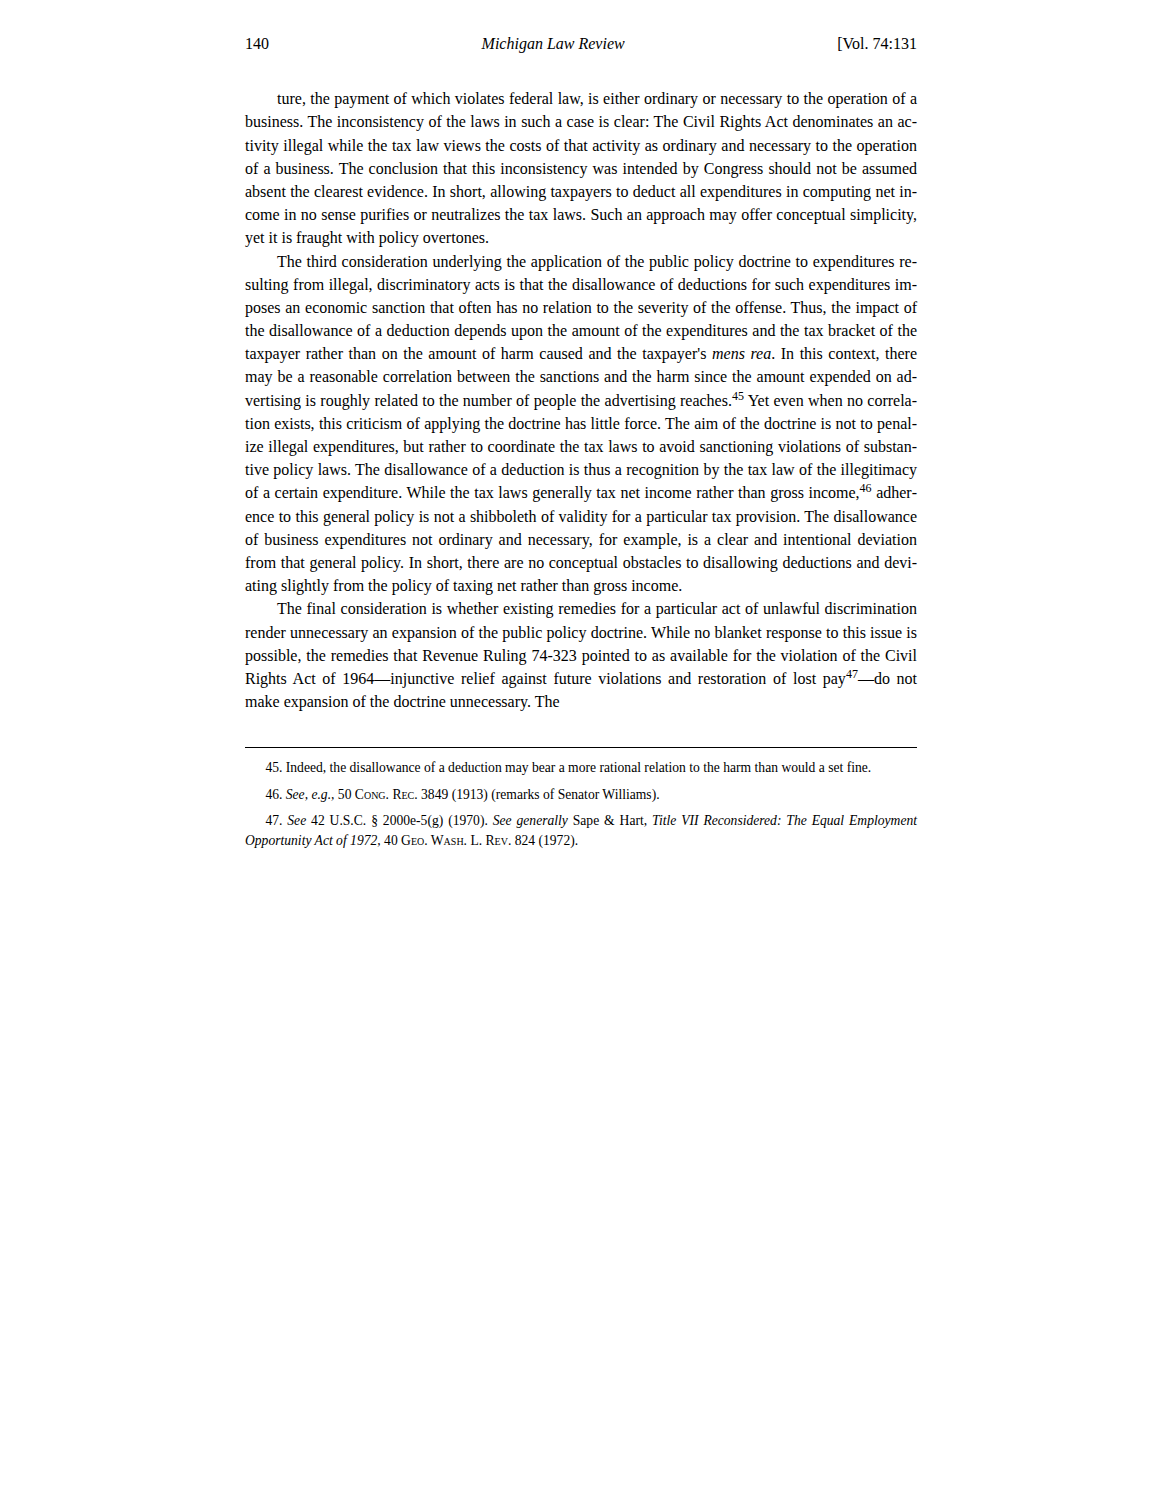140 Michigan Law Review [Vol. 74:131
ture, the payment of which violates federal law, is either ordinary or necessary to the operation of a business. The inconsistency of the laws in such a case is clear: The Civil Rights Act denominates an activity illegal while the tax law views the costs of that activity as ordinary and necessary to the operation of a business. The conclusion that this inconsistency was intended by Congress should not be assumed absent the clearest evidence. In short, allowing taxpayers to deduct all expenditures in computing net income in no sense purifies or neutralizes the tax laws. Such an approach may offer conceptual simplicity, yet it is fraught with policy overtones.
The third consideration underlying the application of the public policy doctrine to expenditures resulting from illegal, discriminatory acts is that the disallowance of deductions for such expenditures imposes an economic sanction that often has no relation to the severity of the offense. Thus, the impact of the disallowance of a deduction depends upon the amount of the expenditures and the tax bracket of the taxpayer rather than on the amount of harm caused and the taxpayer's mens rea. In this context, there may be a reasonable correlation between the sanctions and the harm since the amount expended on advertising is roughly related to the number of people the advertising reaches.45 Yet even when no correlation exists, this criticism of applying the doctrine has little force. The aim of the doctrine is not to penalize illegal expenditures, but rather to coordinate the tax laws to avoid sanctioning violations of substantive policy laws. The disallowance of a deduction is thus a recognition by the tax law of the illegitimacy of a certain expenditure. While the tax laws generally tax net income rather than gross income,46 adherence to this general policy is not a shibboleth of validity for a particular tax provision. The disallowance of business expenditures not ordinary and necessary, for example, is a clear and intentional deviation from that general policy. In short, there are no conceptual obstacles to disallowing deductions and deviating slightly from the policy of taxing net rather than gross income.
The final consideration is whether existing remedies for a particular act of unlawful discrimination render unnecessary an expansion of the public policy doctrine. While no blanket response to this issue is possible, the remedies that Revenue Ruling 74-323 pointed to as available for the violation of the Civil Rights Act of 1964—injunctive relief against future violations and restoration of lost pay47—do not make expansion of the doctrine unnecessary. The
45. Indeed, the disallowance of a deduction may bear a more rational relation to the harm than would a set fine.
46. See, e.g., 50 Cong. Rec. 3849 (1913) (remarks of Senator Williams).
47. See 42 U.S.C. § 2000e-5(g) (1970). See generally Sape & Hart, Title VII Reconsidered: The Equal Employment Opportunity Act of 1972, 40 Geo. Wash. L. Rev. 824 (1972).